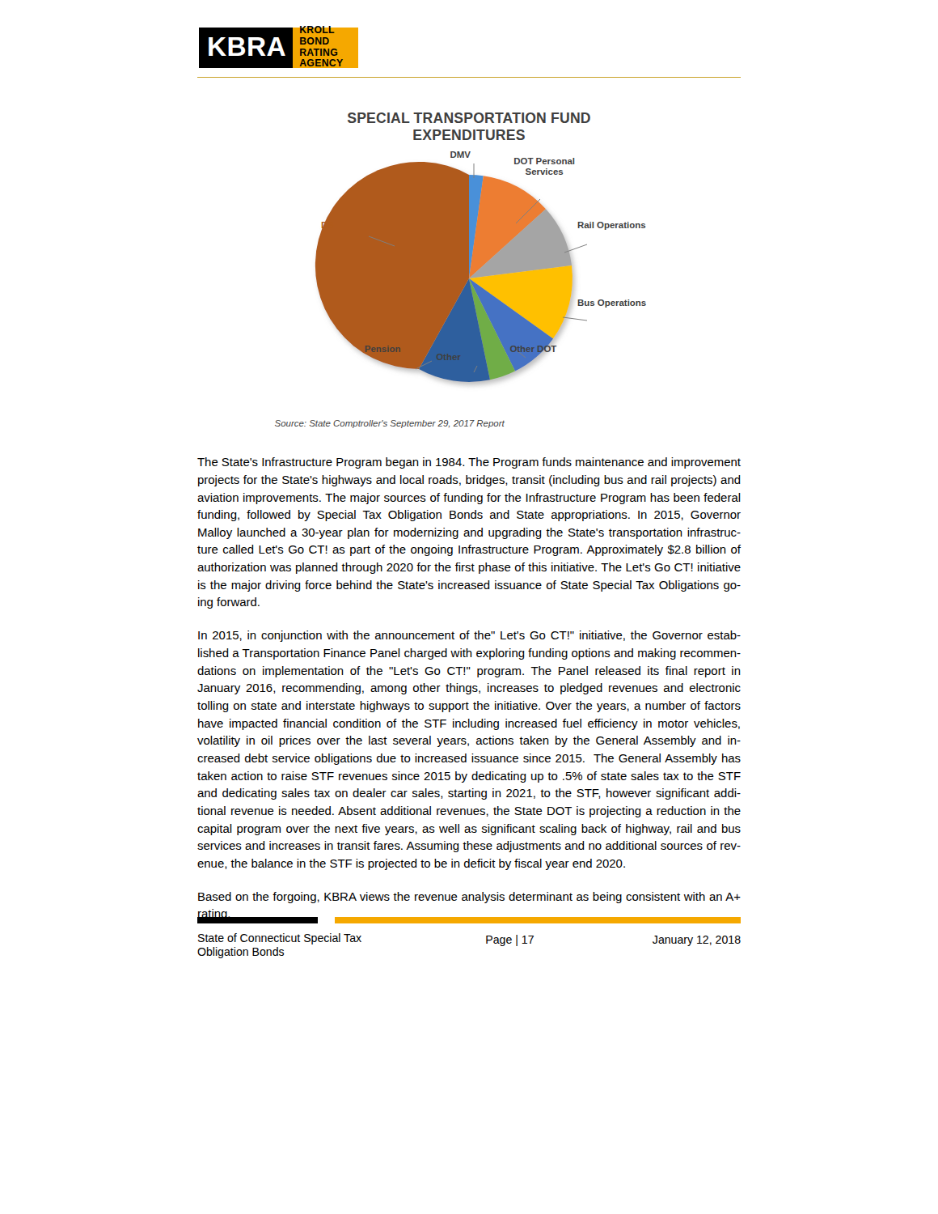KBRA
Kroll Bond Rating Agency
SPECIAL TRANSPORTATION FUND
EXPENDITURES
DMV DOT Personal
Services Rail Operations Bus Operations Other DOT Other Pension DS
Source: State Comptroller's September 29, 2017 Report
The State's Infrastructure Program began in 1984. The Program funds maintenance and improvement projects for the State's highways and local roads, bridges, transit (including bus and rail projects) and aviation improvements. The major sources of funding for the Infrastructure Program has been federal funding, followed by Special Tax Obligation Bonds and State appropriations. In 2015, Governor Malloy launched a 30-year plan for modernizing and upgrading the State's transportation infrastructure called Let's Go CT! as part of the ongoing Infrastructure Program. Approximately $2.8 billion of authorization was planned through 2020 for the first phase of this initiative. The Let's Go CT! initiative is the major driving force behind the State's increased issuance of State Special Tax Obligations going forward.
In 2015, in conjunction with the announcement of the" Let's Go CT!" initiative, the Governor established a Transportation Finance Panel charged with exploring funding options and making recommendations on implementation of the "Let's Go CT!" program. The Panel released its final report in January 2016, recommending, among other things, increases to pledged revenues and electronic tolling on state and interstate highways to support the initiative. Over the years, a number of factors have impacted financial condition of the STF including increased fuel efficiency in motor vehicles, volatility in oil prices over the last several years, actions taken by the General Assembly and increased debt service obligations due to increased issuance since 2015. The General Assembly has taken action to raise STF revenues since 2015 by dedicating up to .5% of state sales tax to the STF and dedicating sales tax on dealer car sales, starting in 2021, to the STF, however significant additional revenue is needed. Absent additional revenues, the State DOT is projecting a reduction in the capital program over the next five years, as well as significant scaling back of highway, rail and bus services and increases in transit fares. Assuming these adjustments and no additional sources of revenue, the balance in the STF is projected to be in deficit by fiscal year end 2020.
Based on the forgoing, KBRA views the revenue analysis determinant as being consistent with an A+ rating.
State of Connecticut Special Tax
Obligation Bonds
Page | 17
January 12, 2018